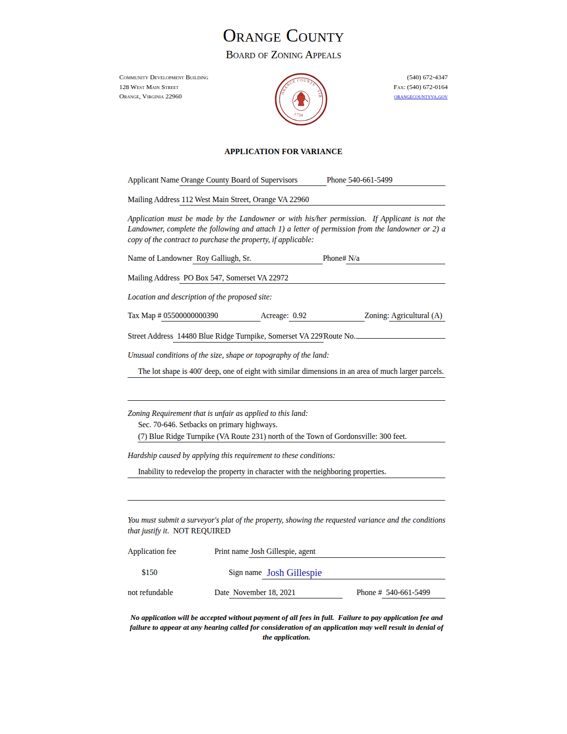Orange County
Board of Zoning Appeals
Community Development Building
128 West Main Street
Orange, Virginia 22960
ORANGE COUNTY · VIRGINIA 1734
(540) 672-4347
Fax: (540) 672-0164
orangecountyva.gov
APPLICATION FOR VARIANCE
Applicant Name Orange County Board of Supervisors Phone 540-661-5499
Mailing Address 112 West Main Street, Orange VA 22960
Application must be made by the Landowner or with his/her permission. If Applicant is not the Landowner, complete the following and attach 1) a letter of permission from the landowner or 2) a copy of the contract to purchase the property, if applicable:
Name of Landowner Roy Galliugh, Sr. Phone# N/a
Mailing Address PO Box 547, Somerset VA 22972
Location and description of the proposed site:
Tax Map # 05500000000390 Acreage: 0.92 Zoning: Agricultural (A)
Street Address 14480 Blue Ridge Turnpike, Somerset VA 22972 Route No.
Unusual conditions of the size, shape or topography of the land:
The lot shape is 400' deep, one of eight with similar dimensions in an area of much larger parcels.
Zoning Requirement that is unfair as applied to this land:
Sec. 70-646. Setbacks on primary highways.
(7) Blue Ridge Turnpike (VA Route 231) north of the Town of Gordonsville: 300 feet.
Hardship caused by applying this requirement to these conditions:
Inability to redevelop the property in character with the neighboring properties.
You must submit a surveyor's plat of the property, showing the requested variance and the conditions that justify it. NOT REQUIRED
Application fee Print name Josh Gillespie, agent
$150 Sign name Josh Gillespie
not refundable Date November 18, 2021 Phone # 540-661-5499
No application will be accepted without payment of all fees in full. Failure to pay application fee and failure to appear at any hearing called for consideration of an application may well result in denial of the application.